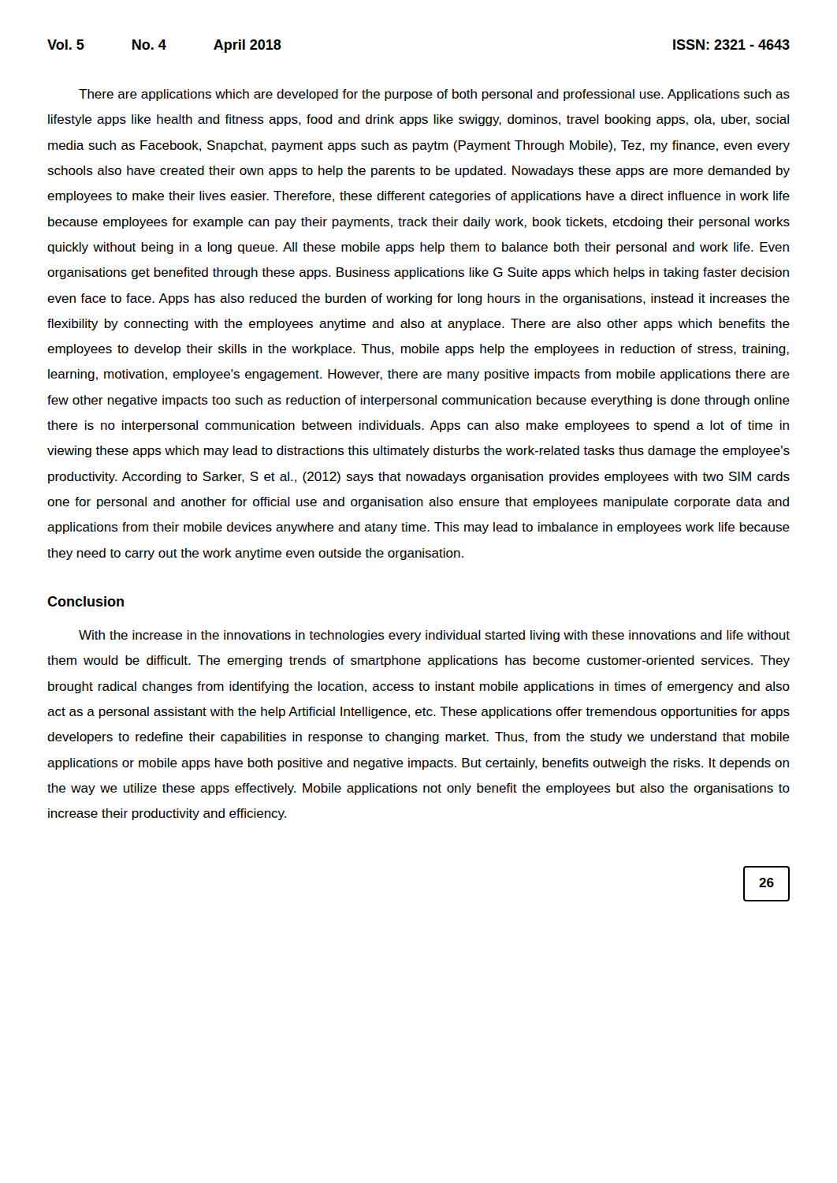Vol. 5 No. 4 April 2018 ISSN: 2321 - 4643
There are applications which are developed for the purpose of both personal and professional use. Applications such as lifestyle apps like health and fitness apps, food and drink apps like swiggy, dominos, travel booking apps, ola, uber, social media such as Facebook, Snapchat, payment apps such as paytm (Payment Through Mobile), Tez, my finance, even every schools also have created their own apps to help the parents to be updated. Nowadays these apps are more demanded by employees to make their lives easier. Therefore, these different categories of applications have a direct influence in work life because employees for example can pay their payments, track their daily work, book tickets, etcdoing their personal works quickly without being in a long queue. All these mobile apps help them to balance both their personal and work life. Even organisations get benefited through these apps. Business applications like G Suite apps which helps in taking faster decision even face to face. Apps has also reduced the burden of working for long hours in the organisations, instead it increases the flexibility by connecting with the employees anytime and also at anyplace. There are also other apps which benefits the employees to develop their skills in the workplace. Thus, mobile apps help the employees in reduction of stress, training, learning, motivation, employee's engagement. However, there are many positive impacts from mobile applications there are few other negative impacts too such as reduction of interpersonal communication because everything is done through online there is no interpersonal communication between individuals. Apps can also make employees to spend a lot of time in viewing these apps which may lead to distractions this ultimately disturbs the work-related tasks thus damage the employee's productivity. According to Sarker, S et al., (2012) says that nowadays organisation provides employees with two SIM cards one for personal and another for official use and organisation also ensure that employees manipulate corporate data and applications from their mobile devices anywhere and atany time. This may lead to imbalance in employees work life because they need to carry out the work anytime even outside the organisation.
Conclusion
With the increase in the innovations in technologies every individual started living with these innovations and life without them would be difficult. The emerging trends of smartphone applications has become customer-oriented services. They brought radical changes from identifying the location, access to instant mobile applications in times of emergency and also act as a personal assistant with the help Artificial Intelligence, etc. These applications offer tremendous opportunities for apps developers to redefine their capabilities in response to changing market. Thus, from the study we understand that mobile applications or mobile apps have both positive and negative impacts. But certainly, benefits outweigh the risks. It depends on the way we utilize these apps effectively. Mobile applications not only benefit the employees but also the organisations to increase their productivity and efficiency.
26